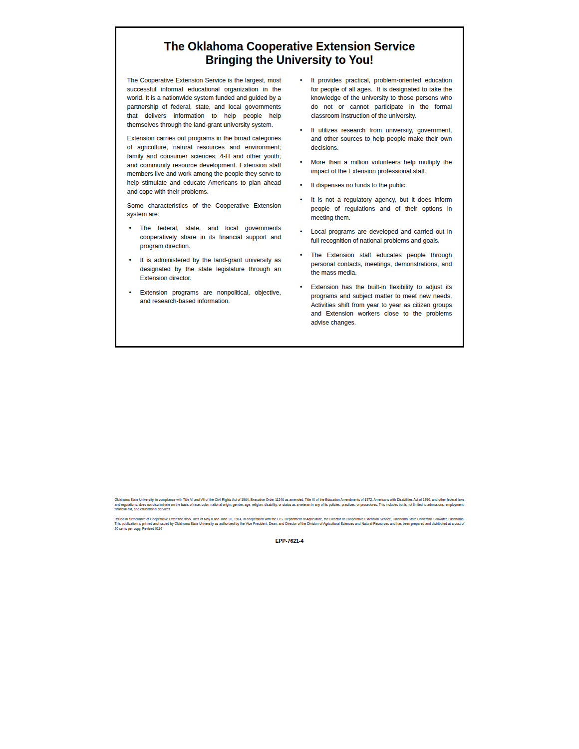The Oklahoma Cooperative Extension Service
Bringing the University to You!
The Cooperative Extension Service is the largest, most successful informal educational organization in the world. It is a nationwide system funded and guided by a partnership of federal, state, and local governments that delivers information to help people help themselves through the land-grant university system.
Extension carries out programs in the broad categories of agriculture, natural resources and environment; family and consumer sciences; 4-H and other youth; and community resource development. Extension staff members live and work among the people they serve to help stimulate and educate Americans to plan ahead and cope with their problems.
Some characteristics of the Cooperative Extension system are:
The federal, state, and local governments cooperatively share in its financial support and program direction.
It is administered by the land-grant university as designated by the state legislature through an Extension director.
Extension programs are nonpolitical, objective, and research-based information.
It provides practical, problem-oriented education for people of all ages. It is designated to take the knowledge of the university to those persons who do not or cannot participate in the formal classroom instruction of the university.
It utilizes research from university, government, and other sources to help people make their own decisions.
More than a million volunteers help multiply the impact of the Extension professional staff.
It dispenses no funds to the public.
It is not a regulatory agency, but it does inform people of regulations and of their options in meeting them.
Local programs are developed and carried out in full recognition of national problems and goals.
The Extension staff educates people through personal contacts, meetings, demonstrations, and the mass media.
Extension has the built-in flexibility to adjust its programs and subject matter to meet new needs. Activities shift from year to year as citizen groups and Extension workers close to the problems advise changes.
Oklahoma State University, in compliance with Title VI and VII of the Civil Rights Act of 1964, Executive Order 11246 as amended, Title IX of the Education Amendments of 1972, Americans with Disabilities Act of 1990, and other federal laws and regulations, does not discriminate on the basis of race, color, national origin, gender, age, religion, disability, or status as a veteran in any of its policies, practices, or procedures. This includes but is not limited to admissions, employment, financial aid, and educational services.
Issued in furtherance of Cooperative Extension work, acts of May 8 and June 30, 1914, in cooperation with the U.S. Department of Agriculture, the Director of Cooperative Extension Service, Oklahoma State University, Stillwater, Oklahoma. This publication is printed and issued by Oklahoma State University as authorized by the Vice President, Dean, and Director of the Division of Agricultural Sciences and Natural Resources and has been prepared and distributed at a cost of 20 cents per copy. Revised 0114
EPP-7621-4